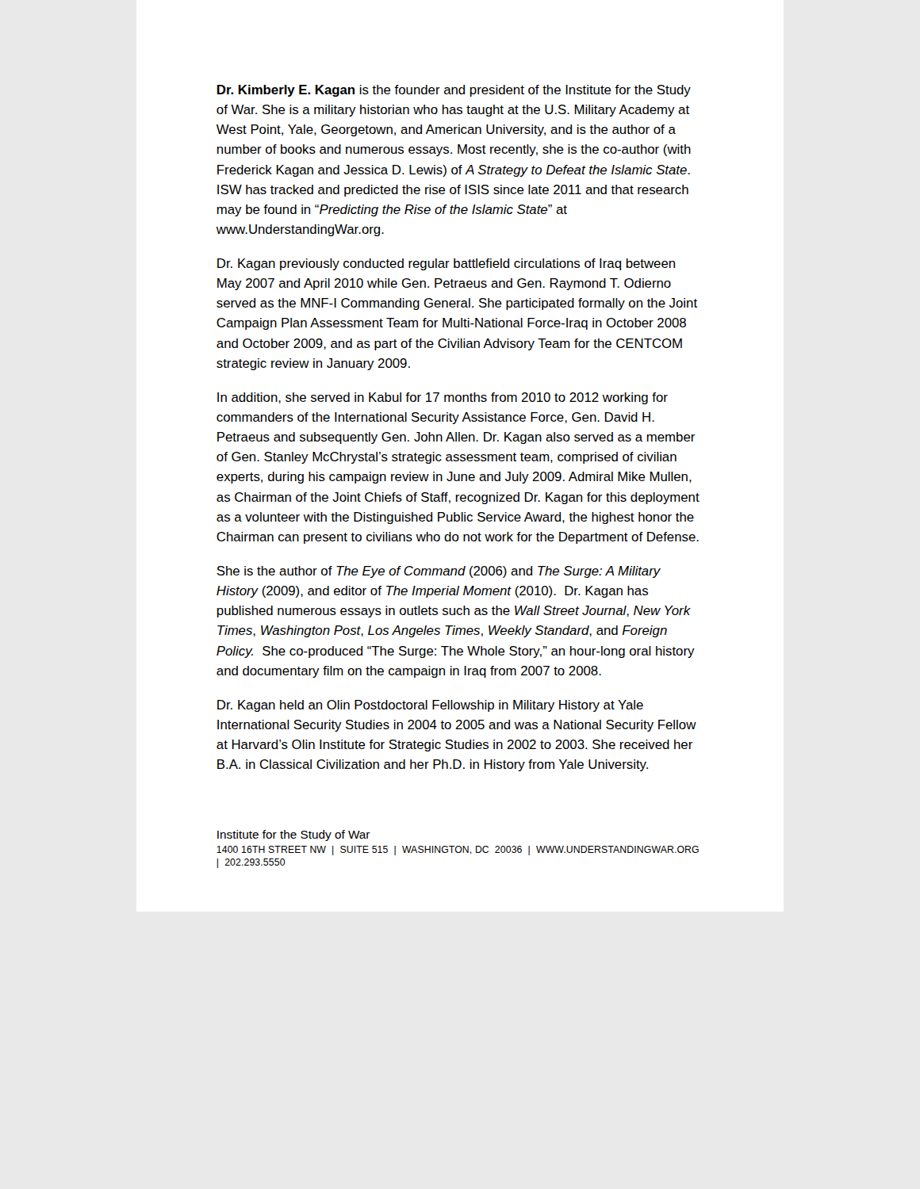Dr. Kimberly E. Kagan is the founder and president of the Institute for the Study of War. She is a military historian who has taught at the U.S. Military Academy at West Point, Yale, Georgetown, and American University, and is the author of a number of books and numerous essays. Most recently, she is the co-author (with Frederick Kagan and Jessica D. Lewis) of A Strategy to Defeat the Islamic State. ISW has tracked and predicted the rise of ISIS since late 2011 and that research may be found in “Predicting the Rise of the Islamic State” at www.UnderstandingWar.org.
Dr. Kagan previously conducted regular battlefield circulations of Iraq between May 2007 and April 2010 while Gen. Petraeus and Gen. Raymond T. Odierno served as the MNF-I Commanding General. She participated formally on the Joint Campaign Plan Assessment Team for Multi-National Force-Iraq in October 2008 and October 2009, and as part of the Civilian Advisory Team for the CENTCOM strategic review in January 2009.
In addition, she served in Kabul for 17 months from 2010 to 2012 working for commanders of the International Security Assistance Force, Gen. David H. Petraeus and subsequently Gen. John Allen. Dr. Kagan also served as a member of Gen. Stanley McChrystal’s strategic assessment team, comprised of civilian experts, during his campaign review in June and July 2009. Admiral Mike Mullen, as Chairman of the Joint Chiefs of Staff, recognized Dr. Kagan for this deployment as a volunteer with the Distinguished Public Service Award, the highest honor the Chairman can present to civilians who do not work for the Department of Defense.
She is the author of The Eye of Command (2006) and The Surge: A Military History (2009), and editor of The Imperial Moment (2010). Dr. Kagan has published numerous essays in outlets such as the Wall Street Journal, New York Times, Washington Post, Los Angeles Times, Weekly Standard, and Foreign Policy. She co-produced “The Surge: The Whole Story,” an hour-long oral history and documentary film on the campaign in Iraq from 2007 to 2008.
Dr. Kagan held an Olin Postdoctoral Fellowship in Military History at Yale International Security Studies in 2004 to 2005 and was a National Security Fellow at Harvard’s Olin Institute for Strategic Studies in 2002 to 2003. She received her B.A. in Classical Civilization and her Ph.D. in History from Yale University.
Institute for the Study of War
1400 16TH STREET NW | SUITE 515 | WASHINGTON, DC 20036 | WWW.UNDERSTANDINGWAR.ORG | 202.293.5550